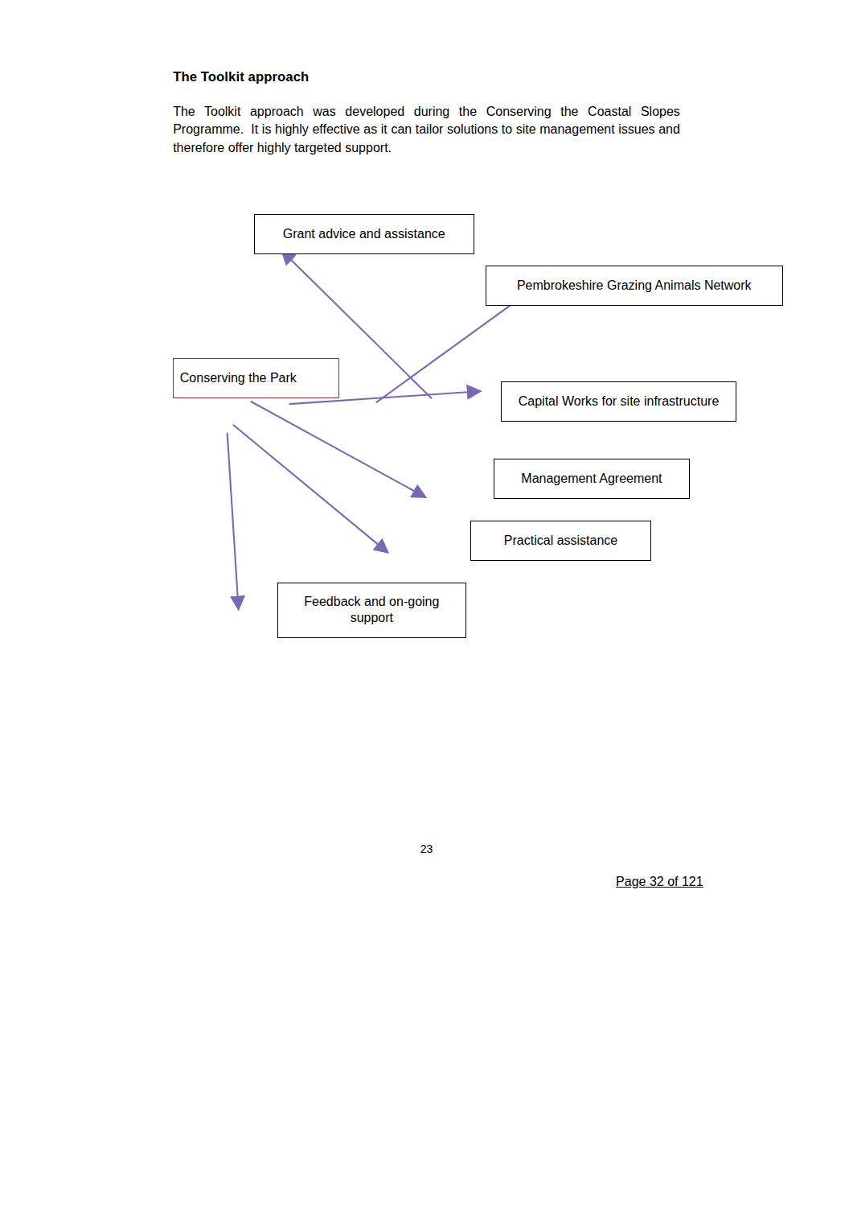The Toolkit approach
The Toolkit approach was developed during the Conserving the Coastal Slopes Programme. It is highly effective as it can tailor solutions to site management issues and therefore offer highly targeted support.
Grant advice and assistance
Pembrokeshire Grazing Animals Network
Conserving the Park
Capital Works for site infrastructure
Management Agreement
Practical assistance
Feedback and on-going support
23
Page 32 of 121